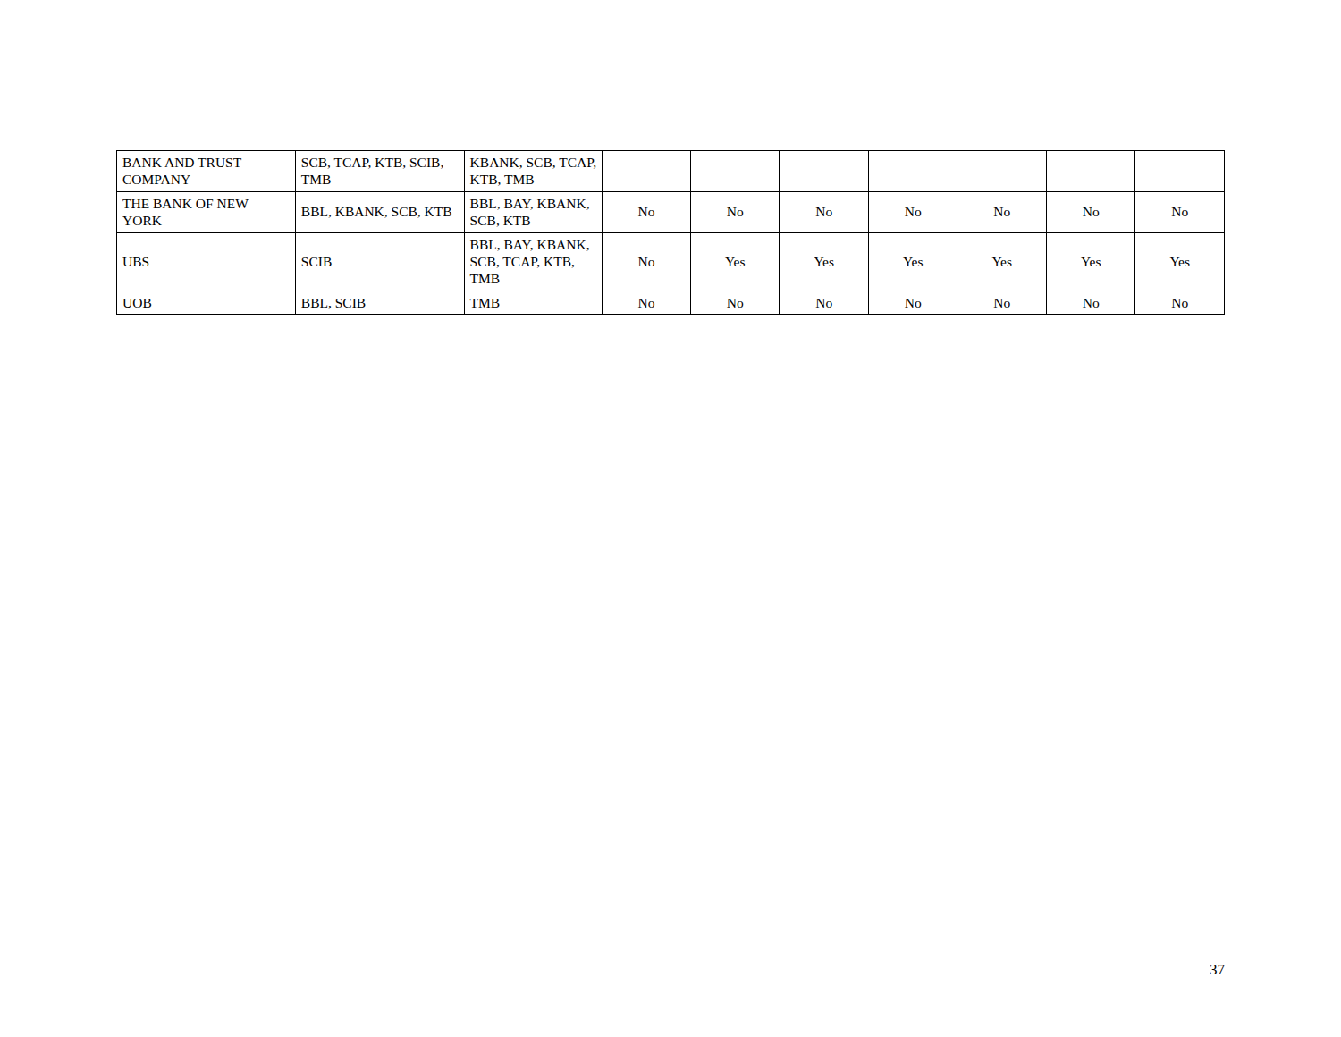| BANK AND TRUST COMPANY | SCB, TCAP, KTB, SCIB, TMB | KBANK, SCB, TCAP, KTB, TMB | | | | | | | |
| THE BANK OF NEW YORK | BBL, KBANK, SCB, KTB | BBL, BAY, KBANK, SCB, KTB | No | No | No | No | No | No | No |
| UBS | SCIB | BBL, BAY, KBANK, SCB, TCAP, KTB, TMB | No | Yes | Yes | Yes | Yes | Yes | Yes |
| UOB | BBL, SCIB | TMB | No | No | No | No | No | No | No |
37